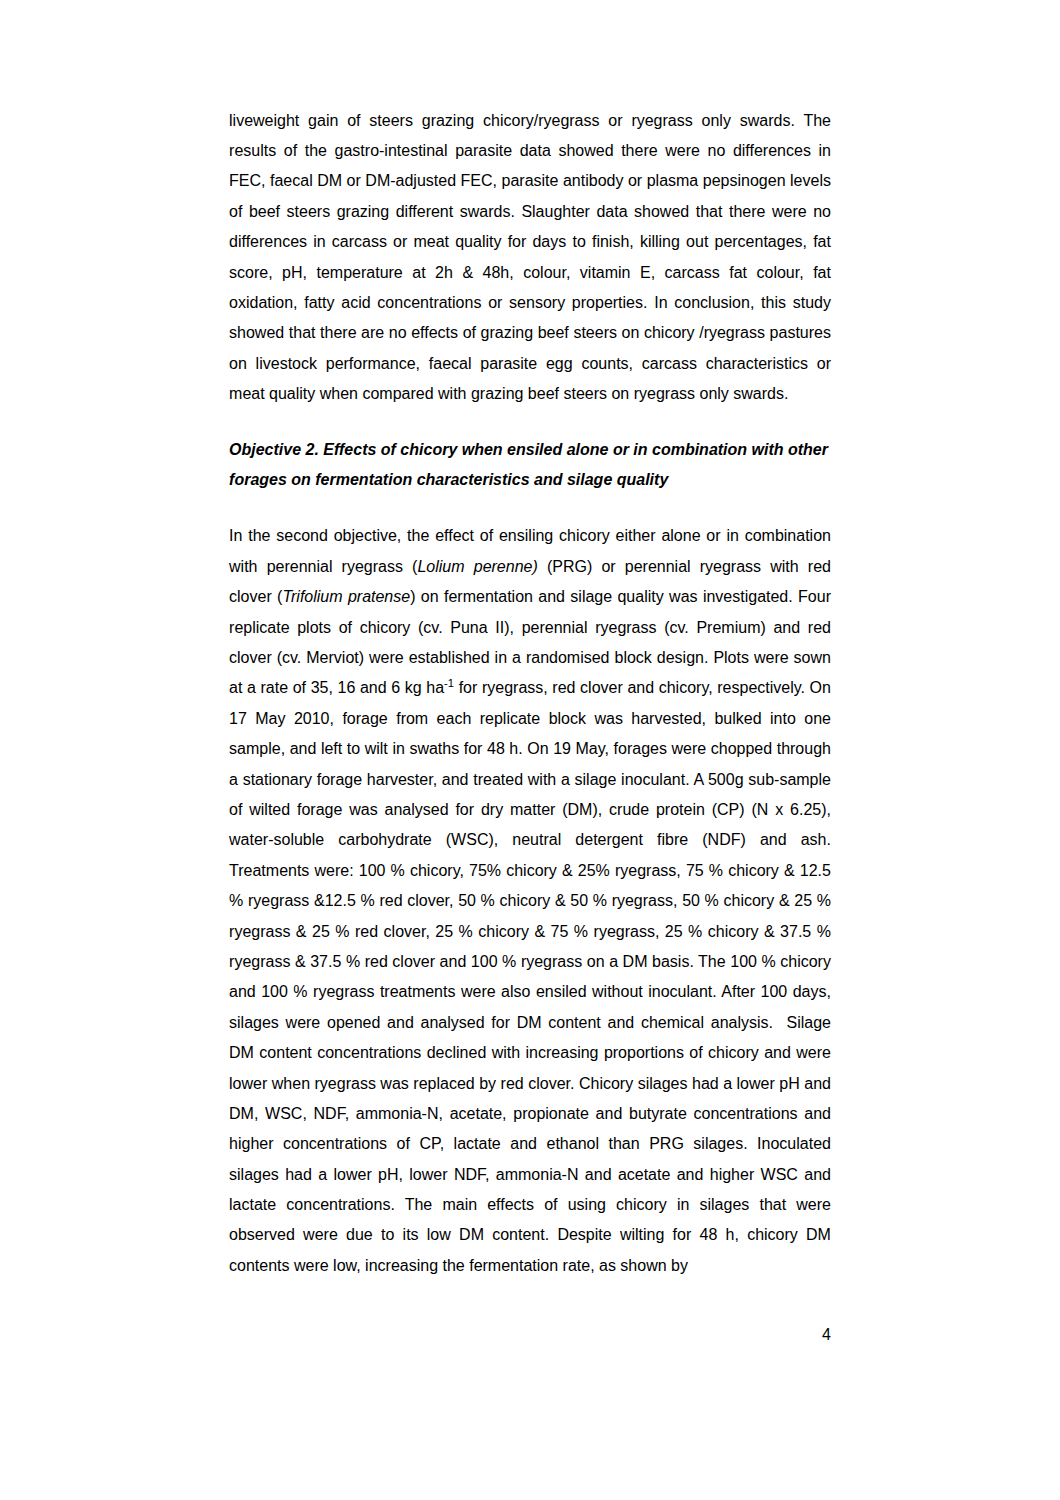liveweight gain of steers grazing chicory/ryegrass or ryegrass only swards. The results of the gastro-intestinal parasite data showed there were no differences in FEC, faecal DM or DM-adjusted FEC, parasite antibody or plasma pepsinogen levels of beef steers grazing different swards. Slaughter data showed that there were no differences in carcass or meat quality for days to finish, killing out percentages, fat score, pH, temperature at 2h & 48h, colour, vitamin E, carcass fat colour, fat oxidation, fatty acid concentrations or sensory properties. In conclusion, this study showed that there are no effects of grazing beef steers on chicory /ryegrass pastures on livestock performance, faecal parasite egg counts, carcass characteristics or meat quality when compared with grazing beef steers on ryegrass only swards.
Objective 2. Effects of chicory when ensiled alone or in combination with other forages on fermentation characteristics and silage quality
In the second objective, the effect of ensiling chicory either alone or in combination with perennial ryegrass (Lolium perenne) (PRG) or perennial ryegrass with red clover (Trifolium pratense) on fermentation and silage quality was investigated. Four replicate plots of chicory (cv. Puna II), perennial ryegrass (cv. Premium) and red clover (cv. Merviot) were established in a randomised block design. Plots were sown at a rate of 35, 16 and 6 kg ha-1 for ryegrass, red clover and chicory, respectively. On 17 May 2010, forage from each replicate block was harvested, bulked into one sample, and left to wilt in swaths for 48 h. On 19 May, forages were chopped through a stationary forage harvester, and treated with a silage inoculant. A 500g sub-sample of wilted forage was analysed for dry matter (DM), crude protein (CP) (N x 6.25), water-soluble carbohydrate (WSC), neutral detergent fibre (NDF) and ash. Treatments were: 100 % chicory, 75% chicory & 25% ryegrass, 75 % chicory & 12.5 % ryegrass &12.5 % red clover, 50 % chicory & 50 % ryegrass, 50 % chicory & 25 % ryegrass & 25 % red clover, 25 % chicory & 75 % ryegrass, 25 % chicory & 37.5 % ryegrass & 37.5 % red clover and 100 % ryegrass on a DM basis. The 100 % chicory and 100 % ryegrass treatments were also ensiled without inoculant. After 100 days, silages were opened and analysed for DM content and chemical analysis. Silage DM content concentrations declined with increasing proportions of chicory and were lower when ryegrass was replaced by red clover. Chicory silages had a lower pH and DM, WSC, NDF, ammonia-N, acetate, propionate and butyrate concentrations and higher concentrations of CP, lactate and ethanol than PRG silages. Inoculated silages had a lower pH, lower NDF, ammonia-N and acetate and higher WSC and lactate concentrations. The main effects of using chicory in silages that were observed were due to its low DM content. Despite wilting for 48 h, chicory DM contents were low, increasing the fermentation rate, as shown by
4